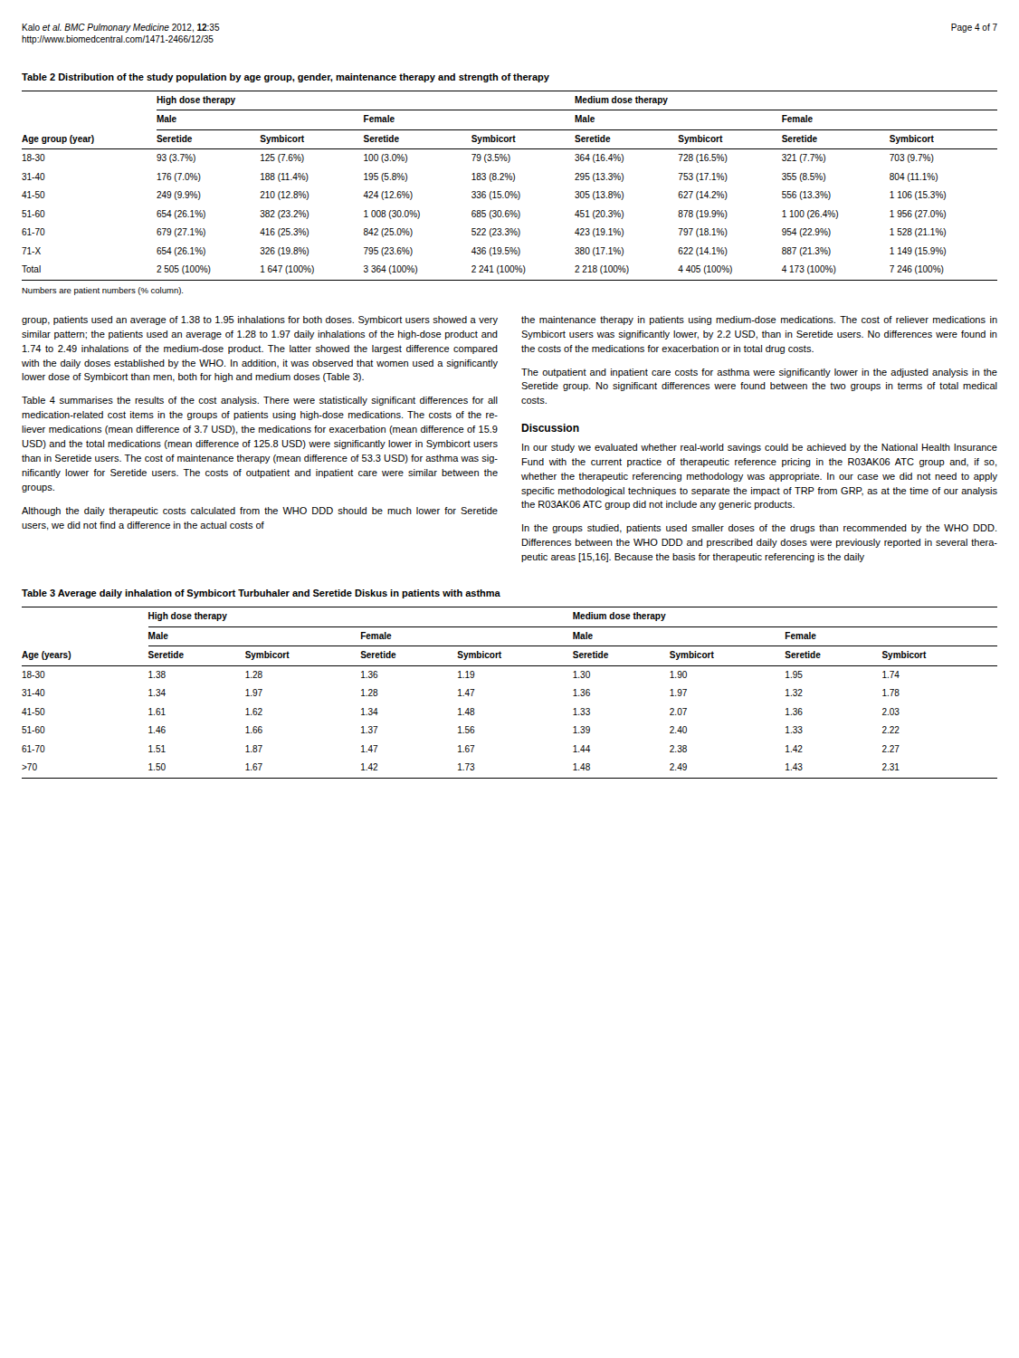Kalo et al. BMC Pulmonary Medicine 2012, 12:35
http://www.biomedcentral.com/1471-2466/12/35
Page 4 of 7
Table 2 Distribution of the study population by age group, gender, maintenance therapy and strength of therapy
| Age group (year) | High dose therapy | Medium dose therapy |
| --- | --- | --- |
| Male | Female | Male | Female |
| Seretide | Symbicort | Seretide | Symbicort | Seretide | Symbicort | Seretide | Symbicort |
| 18-30 | 93 (3.7%) | 125 (7.6%) | 100 (3.0%) | 79 (3.5%) | 364 (16.4%) | 728 (16.5%) | 321 (7.7%) | 703 (9.7%) |
| 31-40 | 176 (7.0%) | 188 (11.4%) | 195 (5.8%) | 183 (8.2%) | 295 (13.3%) | 753 (17.1%) | 355 (8.5%) | 804 (11.1%) |
| 41-50 | 249 (9.9%) | 210 (12.8%) | 424 (12.6%) | 336 (15.0%) | 305 (13.8%) | 627 (14.2%) | 556 (13.3%) | 1 106 (15.3%) |
| 51-60 | 654 (26.1%) | 382 (23.2%) | 1 008 (30.0%) | 685 (30.6%) | 451 (20.3%) | 878 (19.9%) | 1 100 (26.4%) | 1 956 (27.0%) |
| 61-70 | 679 (27.1%) | 416 (25.3%) | 842 (25.0%) | 522 (23.3%) | 423 (19.1%) | 797 (18.1%) | 954 (22.9%) | 1 528 (21.1%) |
| 71-X | 654 (26.1%) | 326 (19.8%) | 795 (23.6%) | 436 (19.5%) | 380 (17.1%) | 622 (14.1%) | 887 (21.3%) | 1 149 (15.9%) |
| Total | 2 505 (100%) | 1 647 (100%) | 3 364 (100%) | 2 241 (100%) | 2 218 (100%) | 4 405 (100%) | 4 173 (100%) | 7 246 (100%) |
Numbers are patient numbers (% column).
group, patients used an average of 1.38 to 1.95 inhalations for both doses. Symbicort users showed a very similar pattern; the patients used an average of 1.28 to 1.97 daily inhalations of the high-dose product and 1.74 to 2.49 inhalations of the medium-dose product. The latter showed the largest difference compared with the daily doses established by the WHO. In addition, it was observed that women used a significantly lower dose of Symbicort than men, both for high and medium doses (Table 3).
Table 4 summarises the results of the cost analysis. There were statistically significant differences for all medication-related cost items in the groups of patients using high-dose medications. The costs of the reliever medications (mean difference of 3.7 USD), the medications for exacerbation (mean difference of 15.9 USD) and the total medications (mean difference of 125.8 USD) were significantly lower in Symbicort users than in Seretide users. The cost of maintenance therapy (mean difference of 53.3 USD) for asthma was significantly lower for Seretide users. The costs of outpatient and inpatient care were similar between the groups.
Although the daily therapeutic costs calculated from the WHO DDD should be much lower for Seretide users, we did not find a difference in the actual costs of
the maintenance therapy in patients using medium-dose medications. The cost of reliever medications in Symbicort users was significantly lower, by 2.2 USD, than in Seretide users. No differences were found in the costs of the medications for exacerbation or in total drug costs.
The outpatient and inpatient care costs for asthma were significantly lower in the adjusted analysis in the Seretide group. No significant differences were found between the two groups in terms of total medical costs.
Discussion
In our study we evaluated whether real-world savings could be achieved by the National Health Insurance Fund with the current practice of therapeutic reference pricing in the R03AK06 ATC group and, if so, whether the therapeutic referencing methodology was appropriate. In our case we did not need to apply specific methodological techniques to separate the impact of TRP from GRP, as at the time of our analysis the R03AK06 ATC group did not include any generic products.
In the groups studied, patients used smaller doses of the drugs than recommended by the WHO DDD. Differences between the WHO DDD and prescribed daily doses were previously reported in several therapeutic areas [15,16]. Because the basis for therapeutic referencing is the daily
Table 3 Average daily inhalation of Symbicort Turbuhaler and Seretide Diskus in patients with asthma
| Age (years) | High dose therapy | Medium dose therapy |
| --- | --- | --- |
| Male | Female | Male | Female |
| Seretide | Symbicort | Seretide | Symbicort | Seretide | Symbicort | Seretide | Symbicort |
| 18-30 | 1.38 | 1.28 | 1.36 | 1.19 | 1.30 | 1.90 | 1.95 | 1.74 |
| 31-40 | 1.34 | 1.97 | 1.28 | 1.47 | 1.36 | 1.97 | 1.32 | 1.78 |
| 41-50 | 1.61 | 1.62 | 1.34 | 1.48 | 1.33 | 2.07 | 1.36 | 2.03 |
| 51-60 | 1.46 | 1.66 | 1.37 | 1.56 | 1.39 | 2.40 | 1.33 | 2.22 |
| 61-70 | 1.51 | 1.87 | 1.47 | 1.67 | 1.44 | 2.38 | 1.42 | 2.27 |
| >70 | 1.50 | 1.67 | 1.42 | 1.73 | 1.48 | 2.49 | 1.43 | 2.31 |